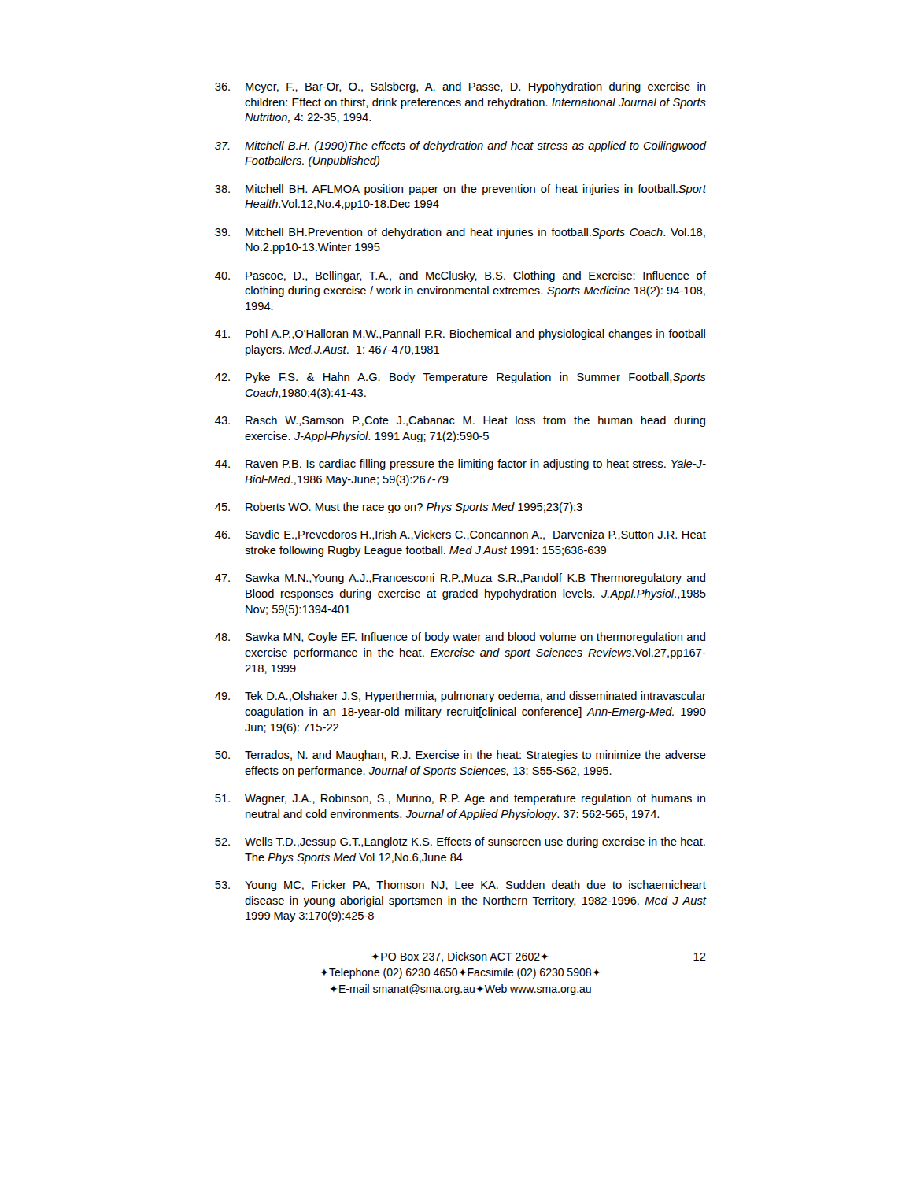36. Meyer, F., Bar-Or, O., Salsberg, A. and Passe, D. Hypohydration during exercise in children: Effect on thirst, drink preferences and rehydration. International Journal of Sports Nutrition, 4: 22-35, 1994.
37. Mitchell B.H. (1990)The effects of dehydration and heat stress as applied to Collingwood Footballers. (Unpublished)
38. Mitchell BH. AFLMOA position paper on the prevention of heat injuries in football.Sport Health.Vol.12,No.4,pp10-18.Dec 1994
39. Mitchell BH.Prevention of dehydration and heat injuries in football.Sports Coach. Vol.18, No.2.pp10-13.Winter 1995
40. Pascoe, D., Bellingar, T.A., and McClusky, B.S. Clothing and Exercise: Influence of clothing during exercise / work in environmental extremes. Sports Medicine 18(2): 94-108, 1994.
41. Pohl A.P.,O'Halloran M.W.,Pannall P.R. Biochemical and physiological changes in football players. Med.J.Aust. 1: 467-470,1981
42. Pyke F.S. & Hahn A.G. Body Temperature Regulation in Summer Football,Sports Coach,1980;4(3):41-43.
43. Rasch W.,Samson P.,Cote J.,Cabanac M. Heat loss from the human head during exercise. J-Appl-Physiol. 1991 Aug; 71(2):590-5
44. Raven P.B. Is cardiac filling pressure the limiting factor in adjusting to heat stress. Yale-J-Biol-Med.,1986 May-June; 59(3):267-79
45. Roberts WO. Must the race go on? Phys Sports Med 1995;23(7):3
46. Savdie E.,Prevedoros H.,Irish A.,Vickers C.,Concannon A., Darveniza P.,Sutton J.R. Heat stroke following Rugby League football. Med J Aust 1991: 155;636-639
47. Sawka M.N.,Young A.J.,Francesconi R.P.,Muza S.R.,Pandolf K.B Thermoregulatory and Blood responses during exercise at graded hypohydration levels. J.Appl.Physiol.,1985 Nov; 59(5):1394-401
48. Sawka MN, Coyle EF. Influence of body water and blood volume on thermoregulation and exercise performance in the heat. Exercise and sport Sciences Reviews.Vol.27,pp167-218, 1999
49. Tek D.A.,Olshaker J.S, Hyperthermia, pulmonary oedema, and disseminated intravascular coagulation in an 18-year-old military recruit[clinical conference] Ann-Emerg-Med. 1990 Jun; 19(6): 715-22
50. Terrados, N. and Maughan, R.J. Exercise in the heat: Strategies to minimize the adverse effects on performance. Journal of Sports Sciences, 13: S55-S62, 1995.
51. Wagner, J.A., Robinson, S., Murino, R.P. Age and temperature regulation of humans in neutral and cold environments. Journal of Applied Physiology. 37: 562-565, 1974.
52. Wells T.D.,Jessup G.T.,Langlotz K.S. Effects of sunscreen use during exercise in the heat. The Phys Sports Med Vol 12,No.6,June 84
53. Young MC, Fricker PA, Thomson NJ, Lee KA. Sudden death due to ischaemicheart disease in young aborigial sportsmen in the Northern Territory, 1982-1996. Med J Aust 1999 May 3:170(9):425-8
12
✦PO Box 237, Dickson ACT 2602✦
✦Telephone (02) 6230 4650✦Facsimile (02) 6230 5908✦
✦E-mail smanat@sma.org.au✦Web www.sma.org.au